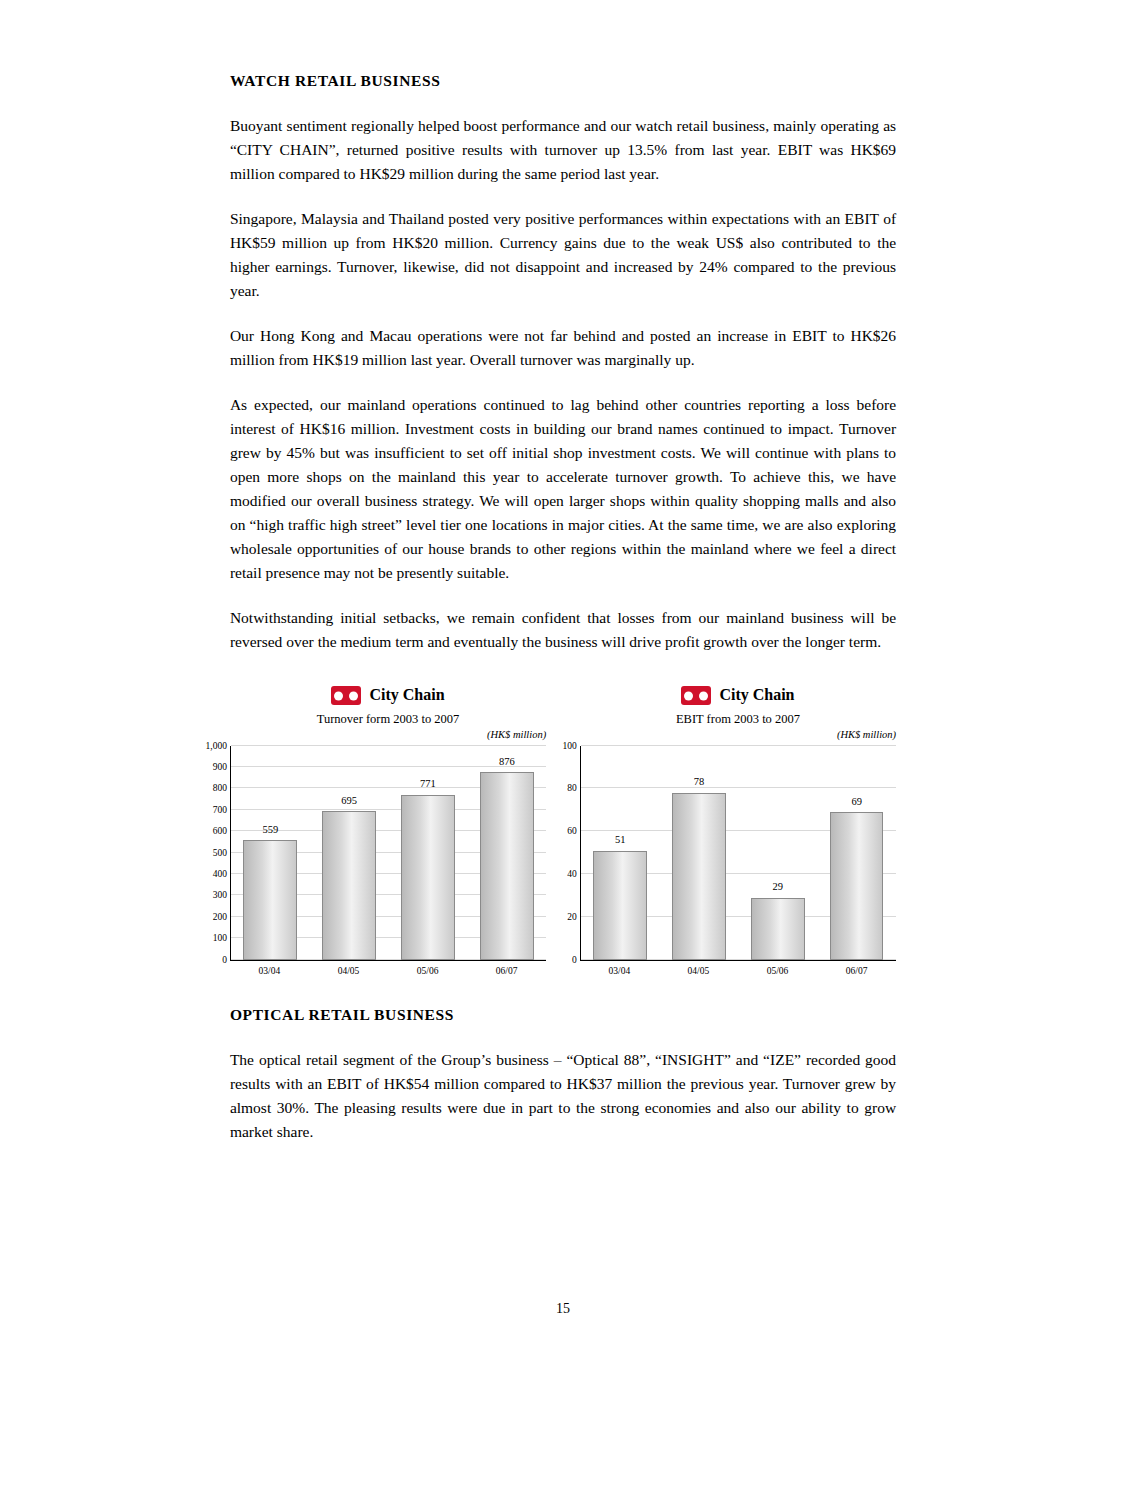Watch Retail Business
Buoyant sentiment regionally helped boost performance and our watch retail business, mainly operating as “CITY CHAIN”, returned positive results with turnover up 13.5% from last year. EBIT was HK$69 million compared to HK$29 million during the same period last year.
Singapore, Malaysia and Thailand posted very positive performances within expectations with an EBIT of HK$59 million up from HK$20 million. Currency gains due to the weak US$ also contributed to the higher earnings. Turnover, likewise, did not disappoint and increased by 24% compared to the previous year.
Our Hong Kong and Macau operations were not far behind and posted an increase in EBIT to HK$26 million from HK$19 million last year. Overall turnover was marginally up.
As expected, our mainland operations continued to lag behind other countries reporting a loss before interest of HK$16 million. Investment costs in building our brand names continued to impact. Turnover grew by 45% but was insufficient to set off initial shop investment costs. We will continue with plans to open more shops on the mainland this year to accelerate turnover growth. To achieve this, we have modified our overall business strategy. We will open larger shops within quality shopping malls and also on “high traffic high street” level tier one locations in major cities. At the same time, we are also exploring wholesale opportunities of our house brands to other regions within the mainland where we feel a direct retail presence may not be presently suitable.
Notwithstanding initial setbacks, we remain confident that losses from our mainland business will be reversed over the medium term and eventually the business will drive profit growth over the longer term.
City Chain
Turnover form 2003 to 2007 (HK$ million)
1,000
900
800
700
600
500
400
300
200
100
0
559
695
771
876
03/04 04/05 05/06 06/07
City Chain
EBIT from 2003 to 2007 (HK$ million)
100
80
60
40
20
0
51
78
29
69
03/04 04/05 05/06 06/07
Optical Retail Business
The optical retail segment of the Group’s business – “Optical 88”, “INSIGHT” and “IZE” recorded good results with an EBIT of HK$54 million compared to HK$37 million the previous year. Turnover grew by almost 30%. The pleasing results were due in part to the strong economies and also our ability to grow market share.
15